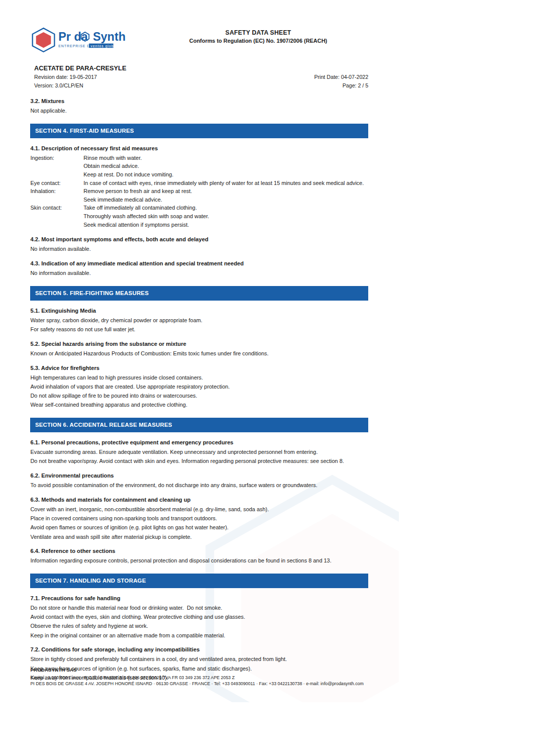Pr da Synth ENTREPRISE DE ventós global
SAFETY DATA SHEET
Conforms to Regulation (EC) No. 1907/2006 (REACH)
ACETATE DE PARA-CRESYLE
Revision date: 19-05-2017
Version: 3.0/CLP/EN
Print Date: 04-07-2022
Page: 2 / 5
3.2. Mixtures
Not applicable.
SECTION 4. FIRST-AID MEASURES
4.1. Description of necessary first aid measures
| Ingestion: | Rinse mouth with water. |
| | Obtain medical advice. |
| | Keep at rest. Do not induce vomiting. |
| Eye contact: | In case of contact with eyes, rinse immediately with plenty of water for at least 15 minutes and seek medical advice. |
| Inhalation: | Remove person to fresh air and keep at rest. |
| | Seek immediate medical advice. |
| Skin contact: | Take off immediately all contaminated clothing. |
| | Thoroughly wash affected skin with soap and water. |
| | Seek medical attention if symptoms persist. |
4.2. Most important symptoms and effects, both acute and delayed
No information available.
4.3. Indication of any immediate medical attention and special treatment needed
No information available.
SECTION 5. FIRE-FIGHTING MEASURES
5.1. Extinguishing Media
Water spray, carbon dioxide, dry chemical powder or appropriate foam.
For safety reasons do not use full water jet.
5.2. Special hazards arising from the substance or mixture
Known or Anticipated Hazardous Products of Combustion: Emits toxic fumes under fire conditions.
5.3. Advice for firefighters
High temperatures can lead to high pressures inside closed containers.
Avoid inhalation of vapors that are created. Use appropriate respiratory protection.
Do not allow spillage of fire to be poured into drains or watercourses.
Wear self-contained breathing apparatus and protective clothing.
SECTION 6. ACCIDENTAL RELEASE MEASURES
6.1. Personal precautions, protective equipment and emergency procedures
Evacuate surronding areas. Ensure adequate ventilation. Keep unnecessary and unprotected personnel from entering.
Do not breathe vapor/spray. Avoid contact with skin and eyes. Information regarding personal protective measures: see section 8.
6.2. Environmental precautions
To avoid possible contamination of the environment, do not discharge into any drains, surface waters or groundwaters.
6.3. Methods and materials for containment and cleaning up
Cover with an inert, inorganic, non-combustible absorbent material (e.g. dry-lime, sand, soda ash).
Place in covered containers using non-sparking tools and transport outdoors.
Avoid open flames or sources of ignition (e.g. pilot lights on gas hot water heater).
Ventilate area and wash spill site after material pickup is complete.
6.4. Reference to other sections
Information regarding exposure controls, personal protection and disposal considerations can be found in sections 8 and 13.
SECTION 7. HANDLING AND STORAGE
7.1. Precautions for safe handling
Do not store or handle this material near food or drinking water. Do not smoke.
Avoid contact with the eyes, skin and clothing. Wear protective clothing and use glasses.
Observe the rules of safety and hygiene at work.
Keep in the original container or an alternative made from a compatible material.
7.2. Conditions for safe storage, including any incompatibilities
Store in tightly closed and preferably full containers in a cool, dry and ventilated area, protected from light.
Keep away from sources of ignition (e.g. hot surfaces, sparks, flame and static discharges).
Keep away from incompatible materials (see section 10).
PRODASYNTH SAS
Capital : 1.100.000 Euros · R.C.S.: GRASSE B 349 236 372 00026 TVA FR 03 349 236 372 APE 2053 Z
PI DES BOIS DE GRASSE 4 AV. JOSEPH HONORÉ ISNARD · 06130 GRASSE · FRANCE · Tel: +33 0493090011 · Fax: +33 0422130738 · e-mail: info@prodasynth.com